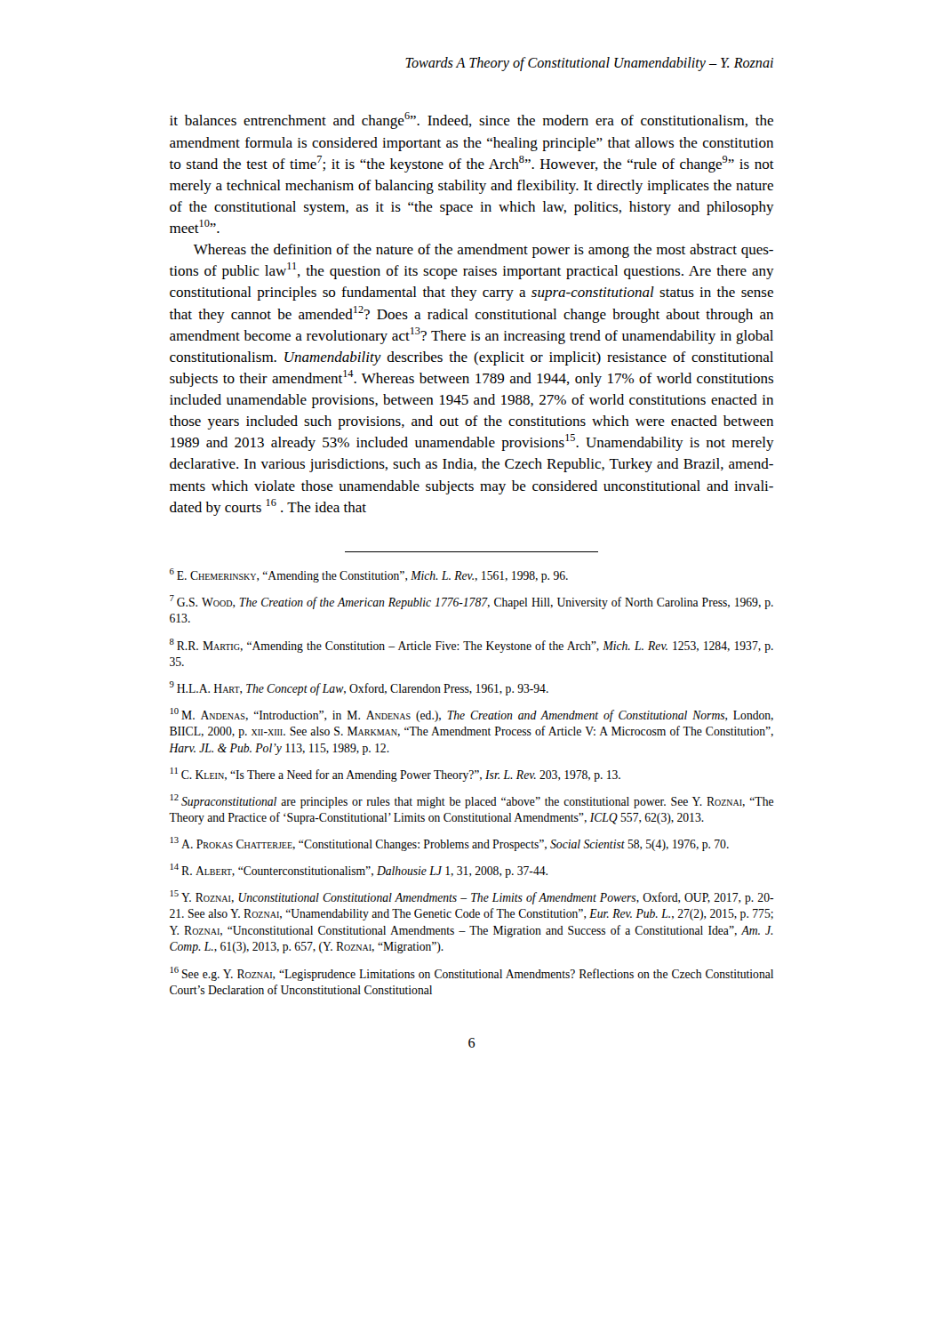Towards A Theory of Constitutional Unamendability – Y. Roznai
it balances entrenchment and change6”. Indeed, since the modern era of constitutionalism, the amendment formula is considered important as the “healing principle” that allows the constitution to stand the test of time7; it is “the keystone of the Arch8”. However, the “rule of change9” is not merely a technical mechanism of balancing stability and flexibility. It directly implicates the nature of the constitutional system, as it is “the space in which law, politics, history and philosophy meet10”.
Whereas the definition of the nature of the amendment power is among the most abstract questions of public law11, the question of its scope raises important practical questions. Are there any constitutional principles so fundamental that they carry a supra-constitutional status in the sense that they cannot be amended12? Does a radical constitutional change brought about through an amendment become a revolutionary act13? There is an increasing trend of unamendability in global constitutionalism. Unamendability describes the (explicit or implicit) resistance of constitutional subjects to their amendment14. Whereas between 1789 and 1944, only 17% of world constitutions included unamendable provisions, between 1945 and 1988, 27% of world constitutions enacted in those years included such provisions, and out of the constitutions which were enacted between 1989 and 2013 already 53% included unamendable provisions15. Unamendability is not merely declarative. In various jurisdictions, such as India, the Czech Republic, Turkey and Brazil, amendments which violate those unamendable subjects may be considered unconstitutional and invalidated by courts 16 . The idea that
6 E. Chemerinsky, “Amending the Constitution”, Mich. L. Rev., 1561, 1998, p. 96.
7 G.S. Wood, The Creation of the American Republic 1776-1787, Chapel Hill, University of North Carolina Press, 1969, p. 613.
8 R.R. Martig, “Amending the Constitution – Article Five: The Keystone of the Arch”, Mich. L. Rev. 1253, 1284, 1937, p. 35.
9 H.L.A. Hart, The Concept of Law, Oxford, Clarendon Press, 1961, p. 93-94.
10 M. Andenas, “Introduction”, in M. Andenas (ed.), The Creation and Amendment of Constitutional Norms, London, BIICL, 2000, p. xii-xiii. See also S. Markman, “The Amendment Process of Article V: A Microcosm of The Constitution”, Harv. JL. & Pub. Pol’y 113, 115, 1989, p. 12.
11 C. Klein, “Is There a Need for an Amending Power Theory?”, Isr. L. Rev. 203, 1978, p. 13.
12 Supraconstitutional are principles or rules that might be placed “above” the constitutional power. See Y. Roznai, “The Theory and Practice of ‘Supra-Constitutional’ Limits on Constitutional Amendments”, ICLQ 557, 62(3), 2013.
13 A. Prokas Chatterjee, “Constitutional Changes: Problems and Prospects”, Social Scientist 58, 5(4), 1976, p. 70.
14 R. Albert, “Counterconstitutionalism”, Dalhousie LJ 1, 31, 2008, p. 37-44.
15 Y. Roznai, Unconstitutional Constitutional Amendments – The Limits of Amendment Powers, Oxford, OUP, 2017, p. 20-21. See also Y. Roznai, “Unamendability and The Genetic Code of The Constitution”, Eur. Rev. Pub. L., 27(2), 2015, p. 775; Y. Roznai, “Unconstitutional Constitutional Amendments – The Migration and Success of a Constitutional Idea”, Am. J. Comp. L., 61(3), 2013, p. 657, (Y. Roznai, “Migration”).
16 See e.g. Y. Roznai, “Legisprudence Limitations on Constitutional Amendments? Reflections on the Czech Constitutional Court’s Declaration of Unconstitutional Constitutional
6